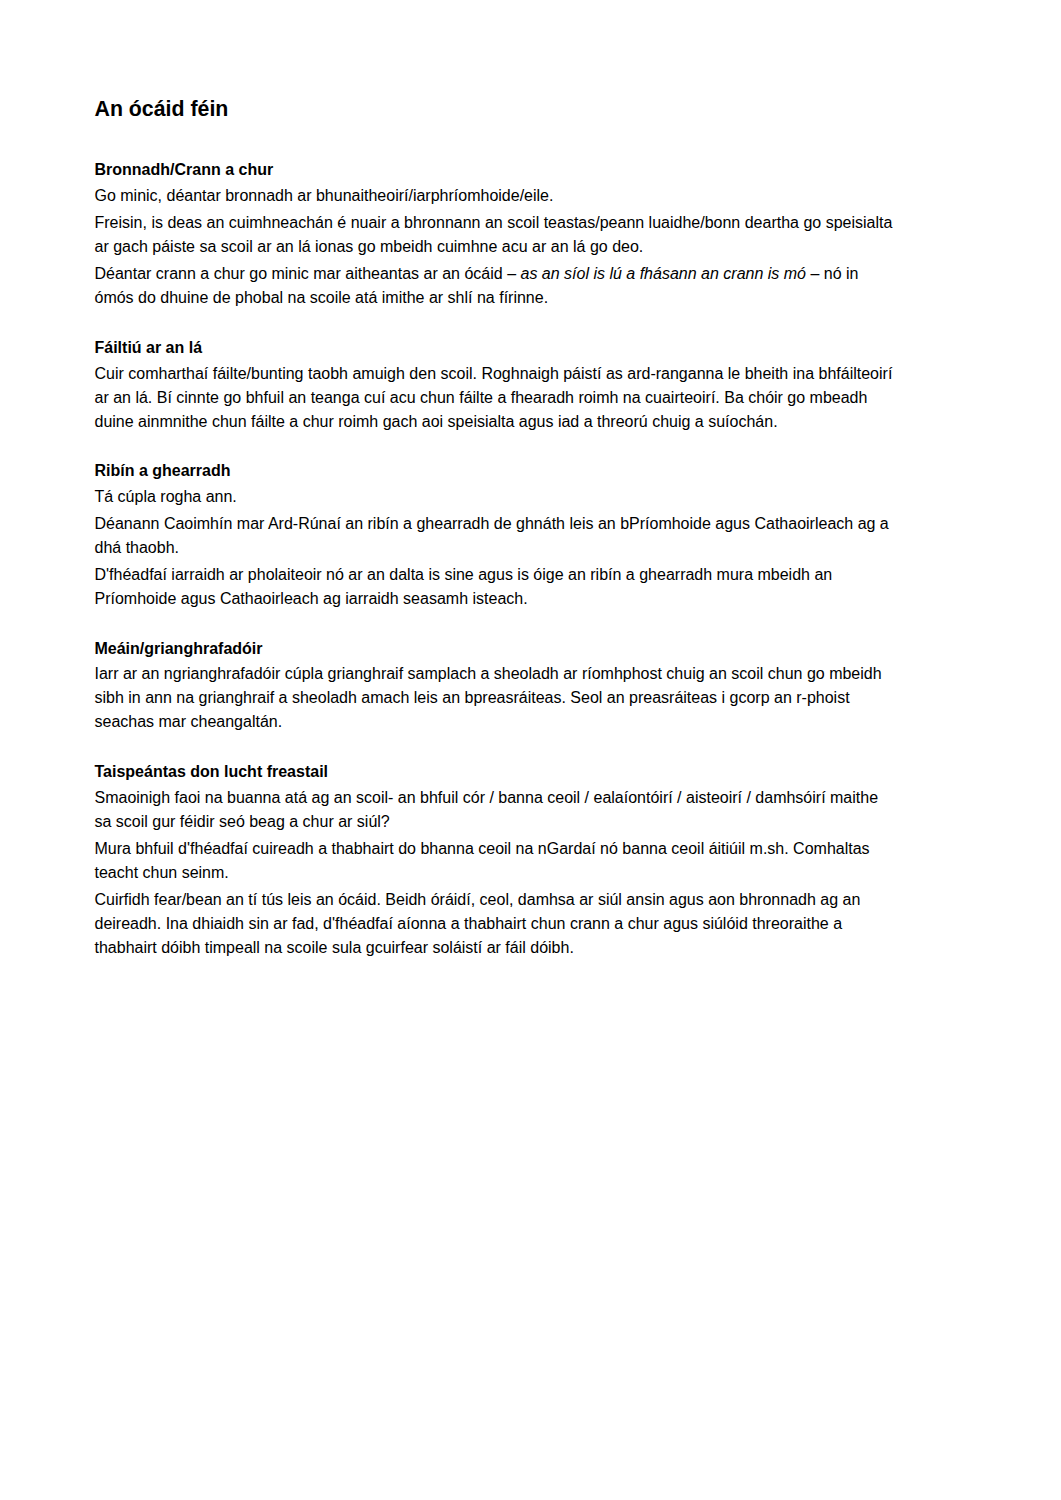An ócáid féin
Bronnadh/Crann a chur
Go minic, déantar bronnadh ar bhunaitheoirí/iarphríomhoide/eile.
Freisin, is deas an cuimhneachán é nuair a bhronnann an scoil teastas/peann luaidhe/bonn deartha go speisialta ar gach páiste sa scoil ar an lá ionas go mbeidh cuimhne acu ar an lá go deo.
Déantar crann a chur go minic mar aitheantas ar an ócáid – as an síol is lú a fhásann an crann is mó – nó in ómós do dhuine de phobal na scoile atá imithe ar shlí na fírinne.
Fáiltiú ar an lá
Cuir comharthaí fáilte/bunting taobh amuigh den scoil. Roghnaigh páistí as ard-ranganna le bheith ina bhfáilteoirí ar an lá. Bí cinnte go bhfuil an teanga cuí acu chun fáilte a fhearadh roimh na cuairteoirí. Ba chóir go mbeadh duine ainmnithe chun fáilte a chur roimh gach aoi speisialta agus iad a threorú chuig a suíochán.
Ribín a ghearradh
Tá cúpla rogha ann.
Déanann Caoimhín mar Ard-Rúnaí an ribín a ghearradh de ghnáth leis an bPríomhoide agus Cathaoirleach ag a dhá thaobh.
D'fhéadfaí iarraidh ar pholaiteoir nó ar an dalta is sine agus is óige an ribín a ghearradh mura mbeidh an Príomhoide agus Cathaoirleach ag iarraidh seasamh isteach.
Meáin/grianghrafadóir
Iarr ar an ngrianghrafadóir cúpla grianghraif samplach a sheoladh ar ríomhphost chuig an scoil chun go mbeidh sibh in ann na grianghraif a sheoladh amach leis an bpreasráiteas. Seol an preasráiteas i gcorp an r-phoist seachas mar cheangaltán.
Taispeántas don lucht freastail
Smaoinigh faoi na buanna atá ag an scoil- an bhfuil cór / banna ceoil / ealaíontóirí / aisteoirí / damhsóirí maithe sa scoil gur féidir seó beag a chur ar siúl?
Mura bhfuil d'fhéadfaí cuireadh a thabhairt do bhanna ceoil na nGardaí nó banna ceoil áitiúil m.sh. Comhaltas teacht chun seinm.
Cuirfidh fear/bean an tí tús leis an ócáid. Beidh óráidí, ceol, damhsa ar siúl ansin agus aon bhronnadh ag an deireadh. Ina dhiaidh sin ar fad, d'fhéadfaí aíonna a thabhairt chun crann a chur agus siúlóid threoraithe a thabhairt dóibh timpeall na scoile sula gcuirfear soláistí ar fáil dóibh.